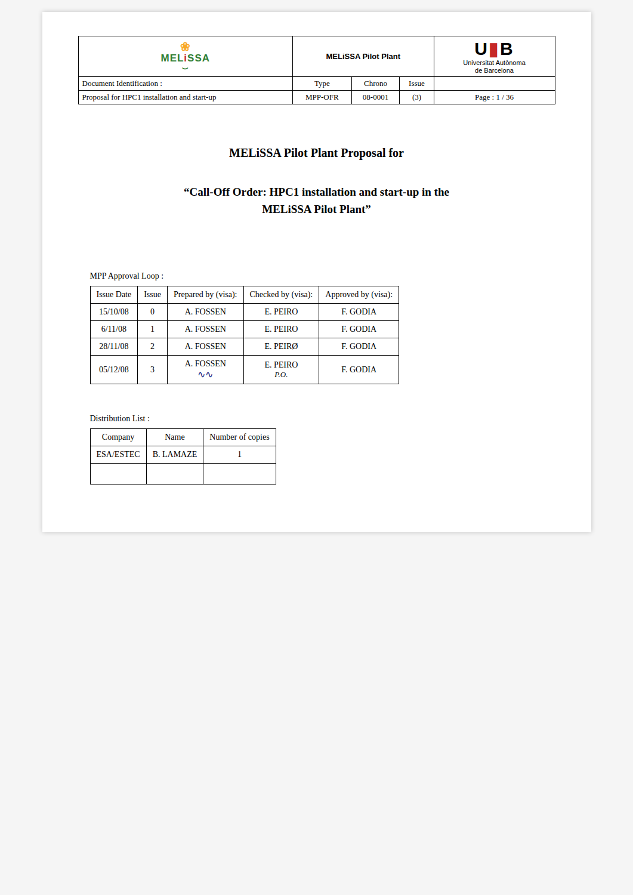| ❀ MEL i SSA ⌣ | MELiSSA Pilot Plant | U ▮ B Universitat Autònoma de Barcelona |
| Document Identification : | Type | Chrono | Issue | |
| Proposal for HPC1 installation and start-up | MPP-OFR | 08-0001 | (3) | Page : 1 / 36 |
MELiSSA Pilot Plant Proposal for
“Call-Off Order: HPC1 installation and start-up in the
MELiSSA Pilot Plant”
MPP Approval Loop :
| Issue Date | Issue | Prepared by (visa): | Checked by (visa): | Approved by (visa): |
| --- | --- | --- | --- | --- |
| 15/10/08 | 0 | A. FOSSEN | E. PEIRO | F. GODIA |
| 6/11/08 | 1 | A. FOSSEN | E. PEIRO | F. GODIA |
| 28/11/08 | 2 | A. FOSSEN | E. PEIRØ | F. GODIA |
| 05/12/08 | 3 | A. FOSSEN ∿∿ | E. PEIRO P.O. | F. GODIA |
Distribution List :
| Company | Name | Number of copies |
| --- | --- | --- |
| ESA/ESTEC | B. LAMAZE | 1 |